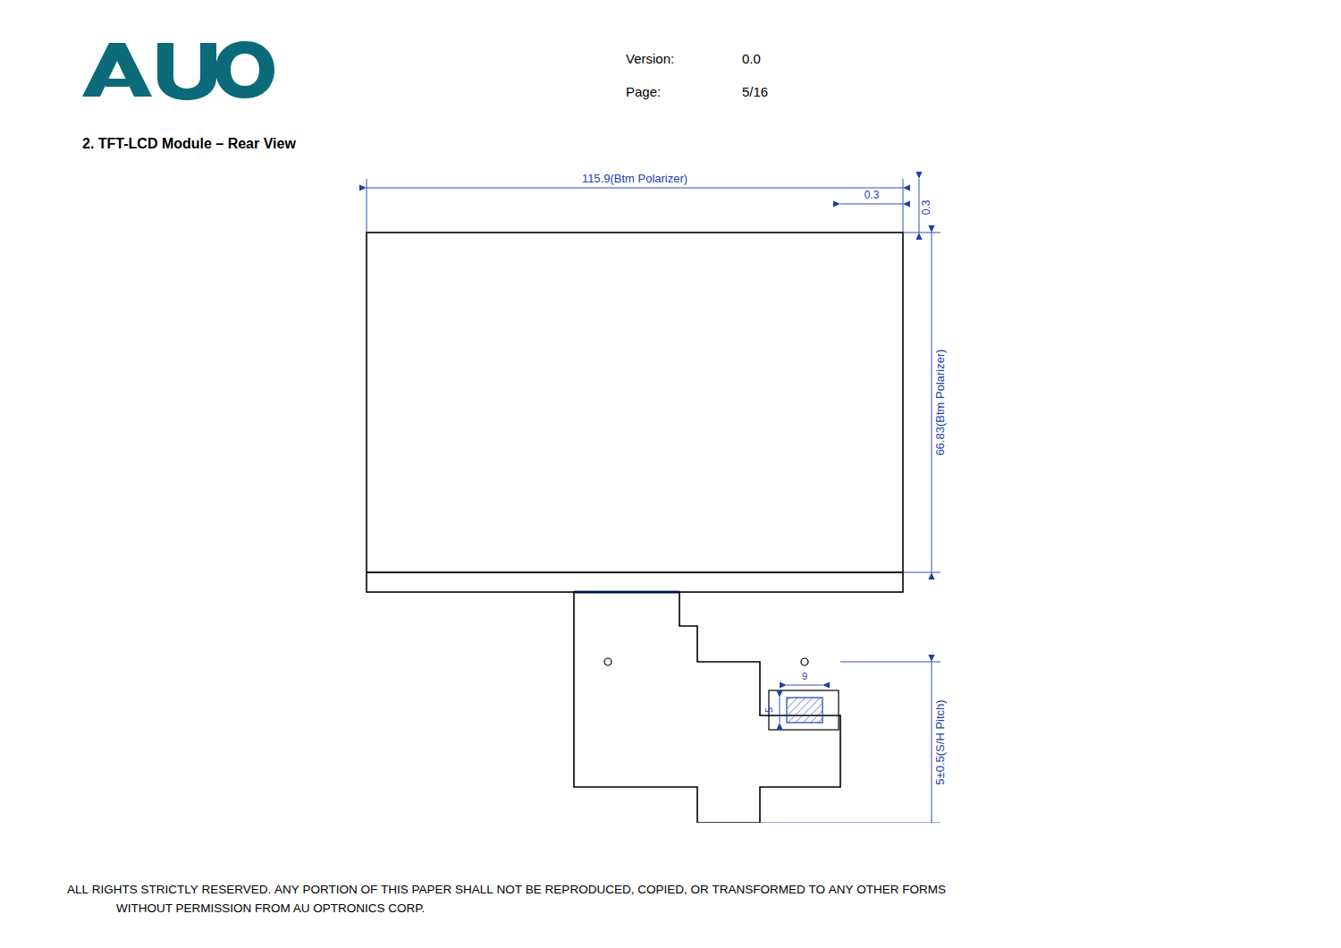| Version: | 0.0 |
| Page: | 5/16 |
2. TFT-LCD Module – Rear View
115.9(Btm Polarizer) 0.3 0.3 66.83(Btm Polarizer) 5±0.5(S/H Pitch) 9 5
ALL RIGHTS STRICTLY RESERVED. ANY PORTION OF THIS PAPER SHALL NOT BE REPRODUCED, COPIED, OR TRANSFORMED TO ANY OTHER FORMS WITHOUT PERMISSION FROM AU OPTRONICS CORP.